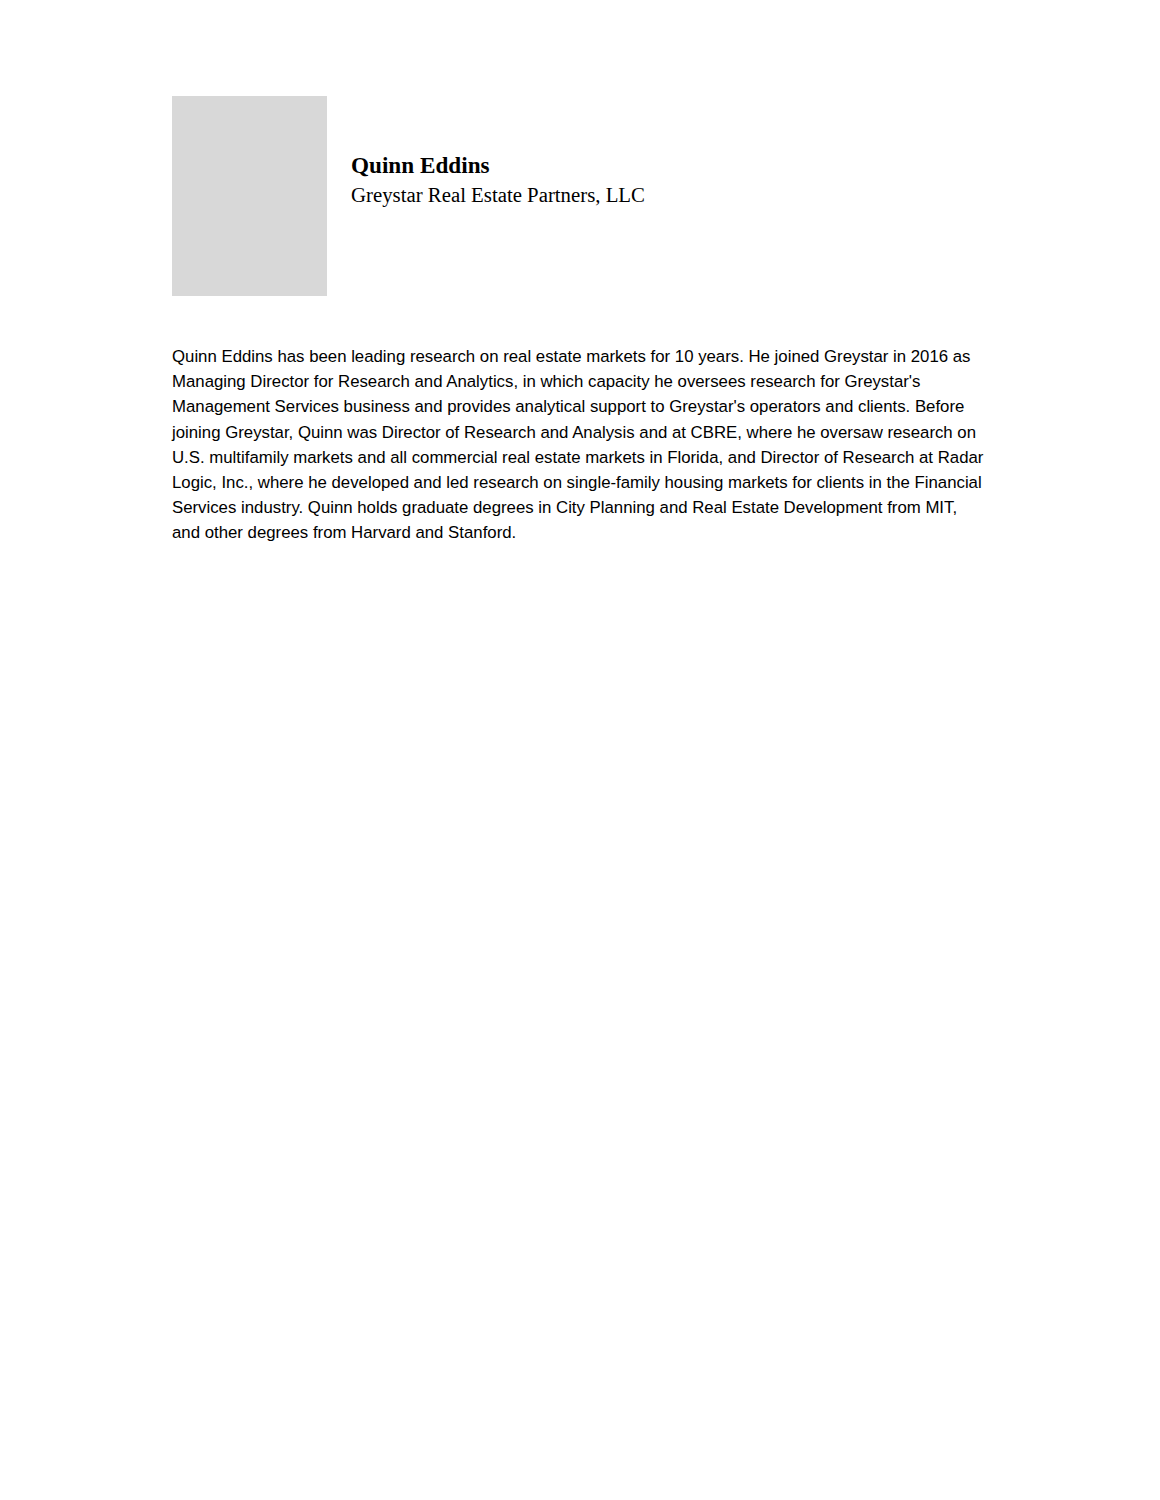Quinn Eddins
Greystar Real Estate Partners, LLC
Quinn Eddins has been leading research on real estate markets for 10 years. He joined Greystar in 2016 as Managing Director for Research and Analytics, in which capacity he oversees research for Greystar's Management Services business and provides analytical support to Greystar's operators and clients. Before joining Greystar, Quinn was Director of Research and Analysis and at CBRE, where he oversaw research on U.S. multifamily markets and all commercial real estate markets in Florida, and Director of Research at Radar Logic, Inc., where he developed and led research on single-family housing markets for clients in the Financial Services industry. Quinn holds graduate degrees in City Planning and Real Estate Development from MIT, and other degrees from Harvard and Stanford.